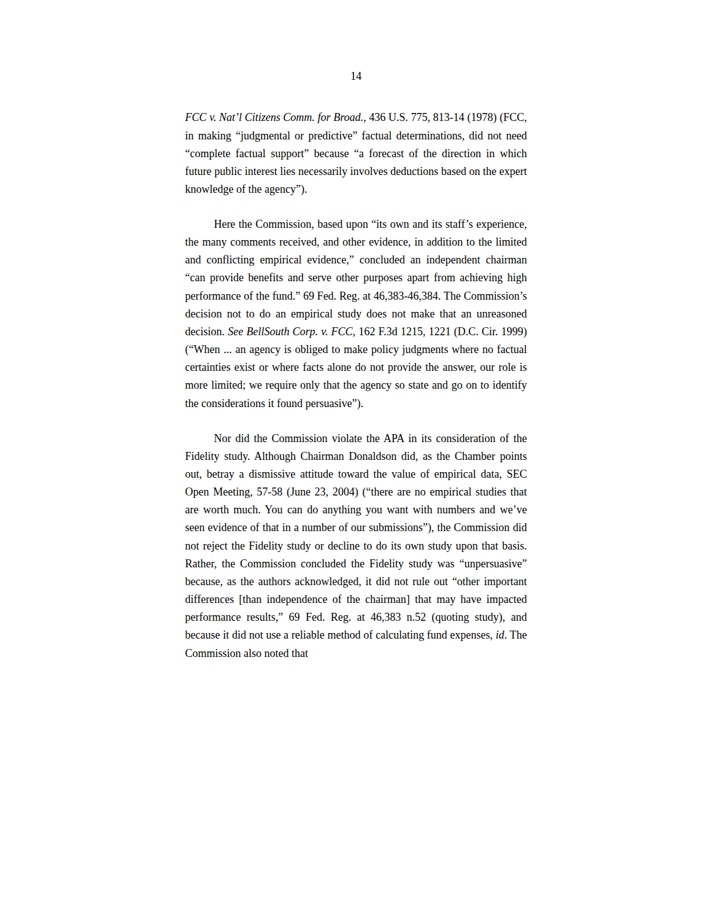14
FCC v. Nat’l Citizens Comm. for Broad., 436 U.S. 775, 813-14 (1978) (FCC, in making “judgmental or predictive” factual determinations, did not need “complete factual support” because “a forecast of the direction in which future public interest lies necessarily involves deductions based on the expert knowledge of the agency”).
Here the Commission, based upon “its own and its staff’s experience, the many comments received, and other evidence, in addition to the limited and conflicting empirical evidence,” concluded an independent chairman “can provide benefits and serve other purposes apart from achieving high performance of the fund.” 69 Fed. Reg. at 46,383-46,384. The Commission’s decision not to do an empirical study does not make that an unreasoned decision. See BellSouth Corp. v. FCC, 162 F.3d 1215, 1221 (D.C. Cir. 1999) (“When ... an agency is obliged to make policy judgments where no factual certainties exist or where facts alone do not provide the answer, our role is more limited; we require only that the agency so state and go on to identify the considerations it found persuasive”).
Nor did the Commission violate the APA in its consideration of the Fidelity study. Although Chairman Donaldson did, as the Chamber points out, betray a dismissive attitude toward the value of empirical data, SEC Open Meeting, 57-58 (June 23, 2004) (“there are no empirical studies that are worth much. You can do anything you want with numbers and we’ve seen evidence of that in a number of our submissions”), the Commission did not reject the Fidelity study or decline to do its own study upon that basis. Rather, the Commission concluded the Fidelity study was “unpersuasive” because, as the authors acknowledged, it did not rule out “other important differences [than independence of the chairman] that may have impacted performance results,” 69 Fed. Reg. at 46,383 n.52 (quoting study), and because it did not use a reliable method of calculating fund expenses, id. The Commission also noted that